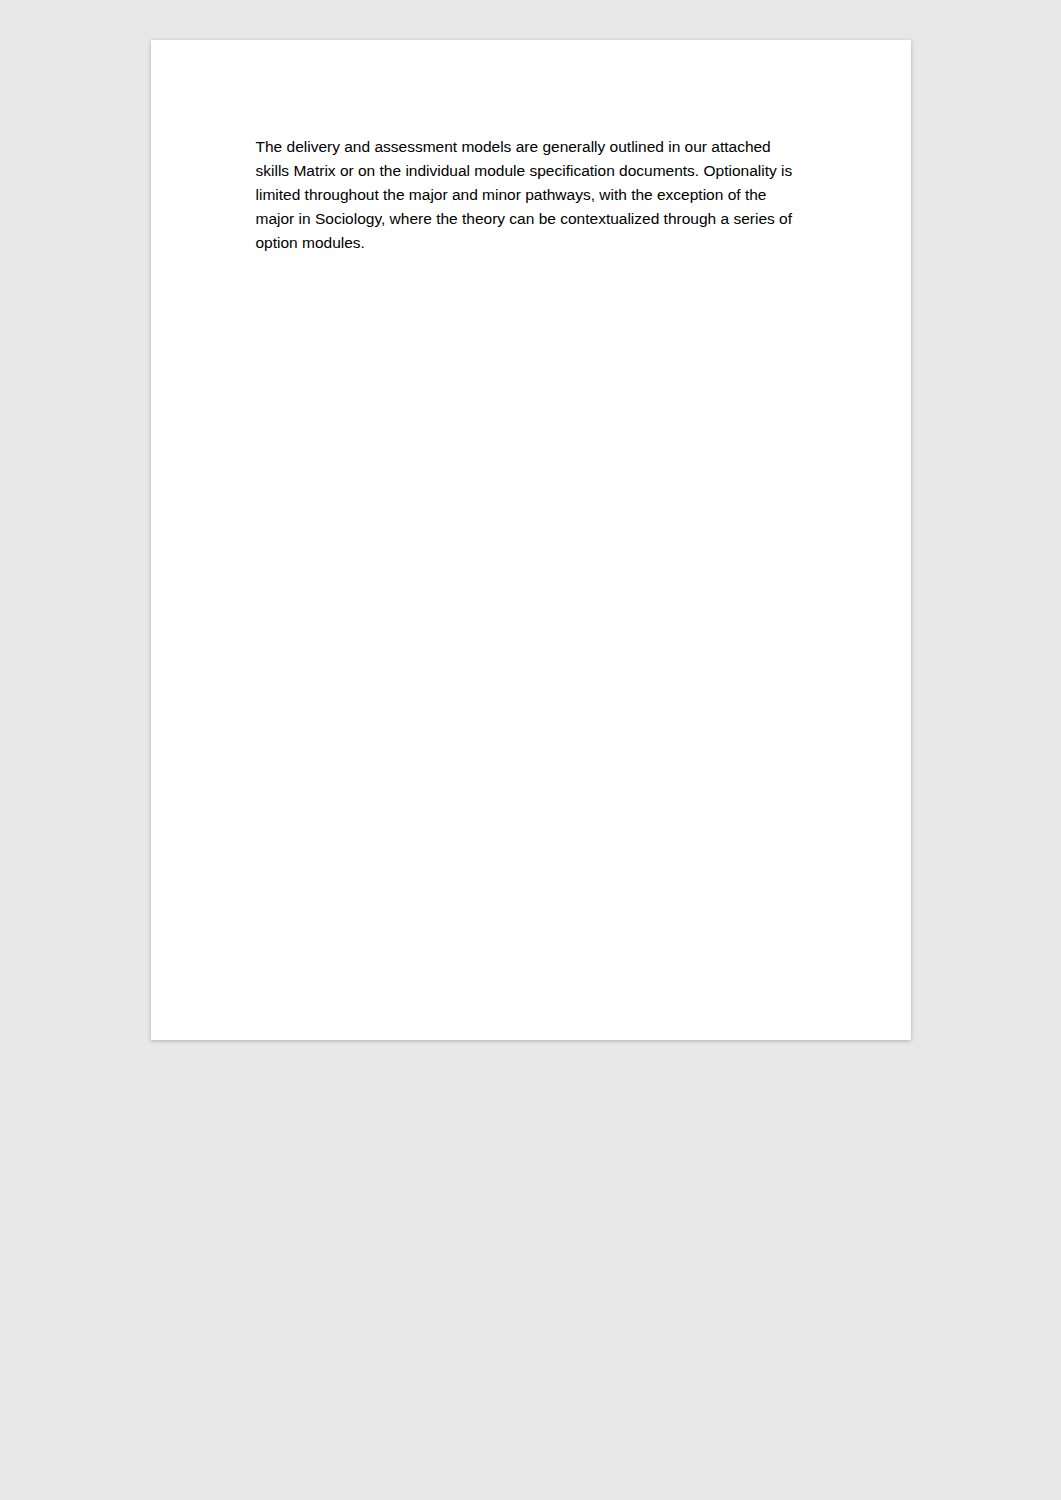The delivery and assessment models are generally outlined in our attached skills Matrix or on the individual module specification documents. Optionality is limited throughout the major and minor pathways, with the exception of the major in Sociology, where the theory can be contextualized through a series of option modules.